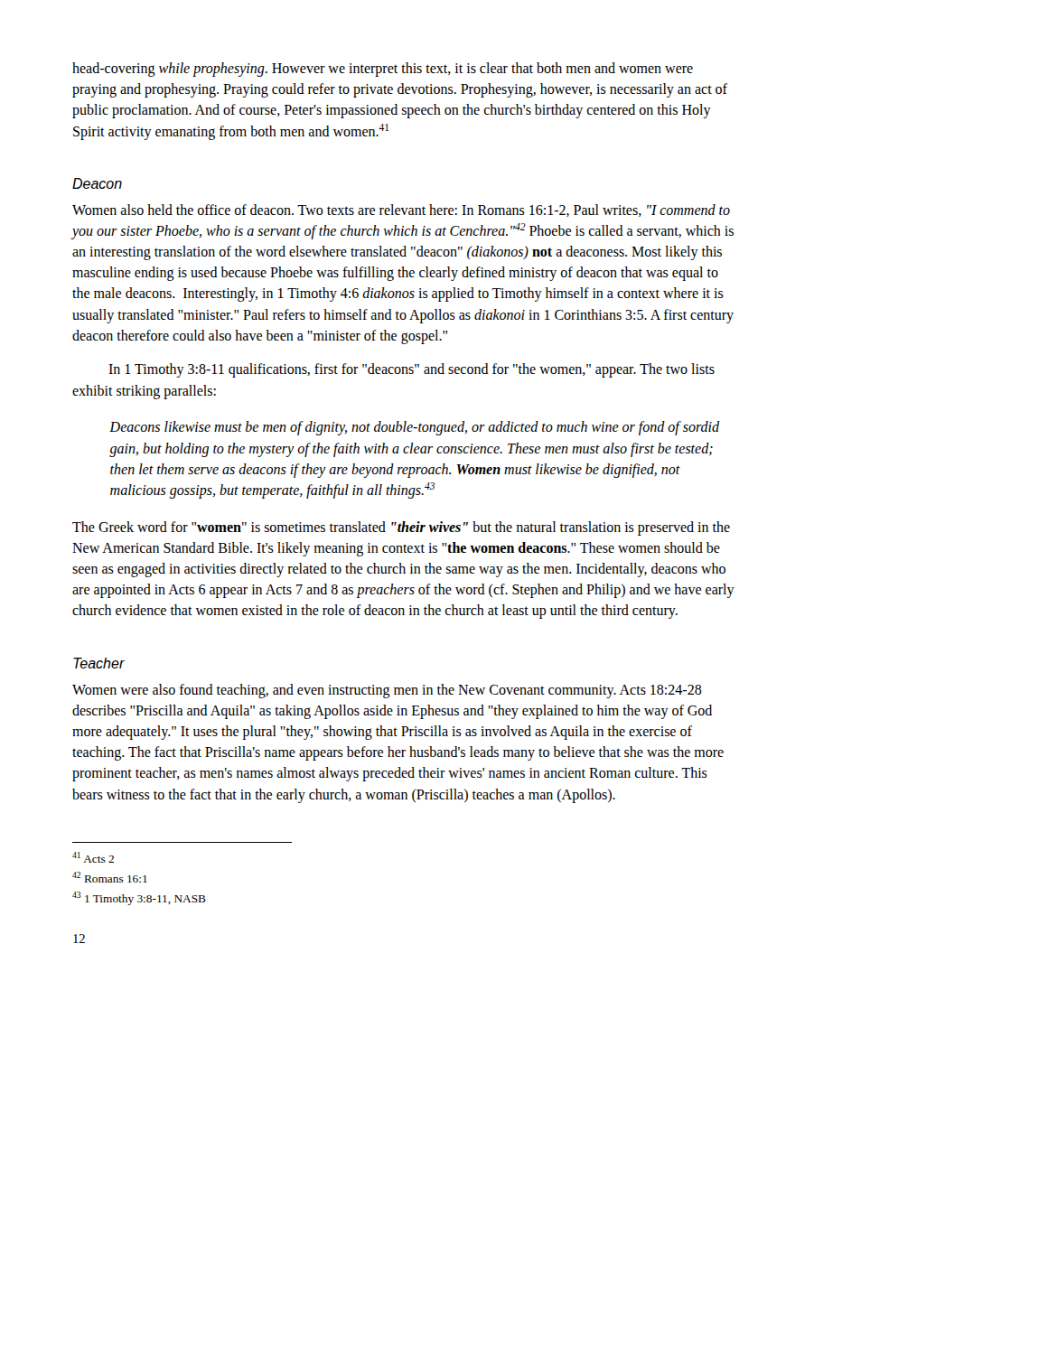head-covering while prophesying. However we interpret this text, it is clear that both men and women were praying and prophesying. Praying could refer to private devotions. Prophesying, however, is necessarily an act of public proclamation. And of course, Peter's impassioned speech on the church's birthday centered on this Holy Spirit activity emanating from both men and women.41
Deacon
Women also held the office of deacon. Two texts are relevant here: In Romans 16:1-2, Paul writes, "I commend to you our sister Phoebe, who is a servant of the church which is at Cenchrea."42 Phoebe is called a servant, which is an interesting translation of the word elsewhere translated "deacon" (diakonos) not a deaconess. Most likely this masculine ending is used because Phoebe was fulfilling the clearly defined ministry of deacon that was equal to the male deacons. Interestingly, in 1 Timothy 4:6 diakonos is applied to Timothy himself in a context where it is usually translated "minister." Paul refers to himself and to Apollos as diakonoi in 1 Corinthians 3:5. A first century deacon therefore could also have been a "minister of the gospel."
In 1 Timothy 3:8-11 qualifications, first for "deacons" and second for "the women," appear. The two lists exhibit striking parallels:
Deacons likewise must be men of dignity, not double-tongued, or addicted to much wine or fond of sordid gain, but holding to the mystery of the faith with a clear conscience. These men must also first be tested; then let them serve as deacons if they are beyond reproach. Women must likewise be dignified, not malicious gossips, but temperate, faithful in all things.43
The Greek word for "women" is sometimes translated "their wives" but the natural translation is preserved in the New American Standard Bible. It's likely meaning in context is "the women deacons." These women should be seen as engaged in activities directly related to the church in the same way as the men. Incidentally, deacons who are appointed in Acts 6 appear in Acts 7 and 8 as preachers of the word (cf. Stephen and Philip) and we have early church evidence that women existed in the role of deacon in the church at least up until the third century.
Teacher
Women were also found teaching, and even instructing men in the New Covenant community. Acts 18:24-28 describes "Priscilla and Aquila" as taking Apollos aside in Ephesus and "they explained to him the way of God more adequately." It uses the plural "they," showing that Priscilla is as involved as Aquila in the exercise of teaching. The fact that Priscilla's name appears before her husband's leads many to believe that she was the more prominent teacher, as men's names almost always preceded their wives' names in ancient Roman culture. This bears witness to the fact that in the early church, a woman (Priscilla) teaches a man (Apollos).
41 Acts 2
42 Romans 16:1
43 1 Timothy 3:8-11, NASB
12